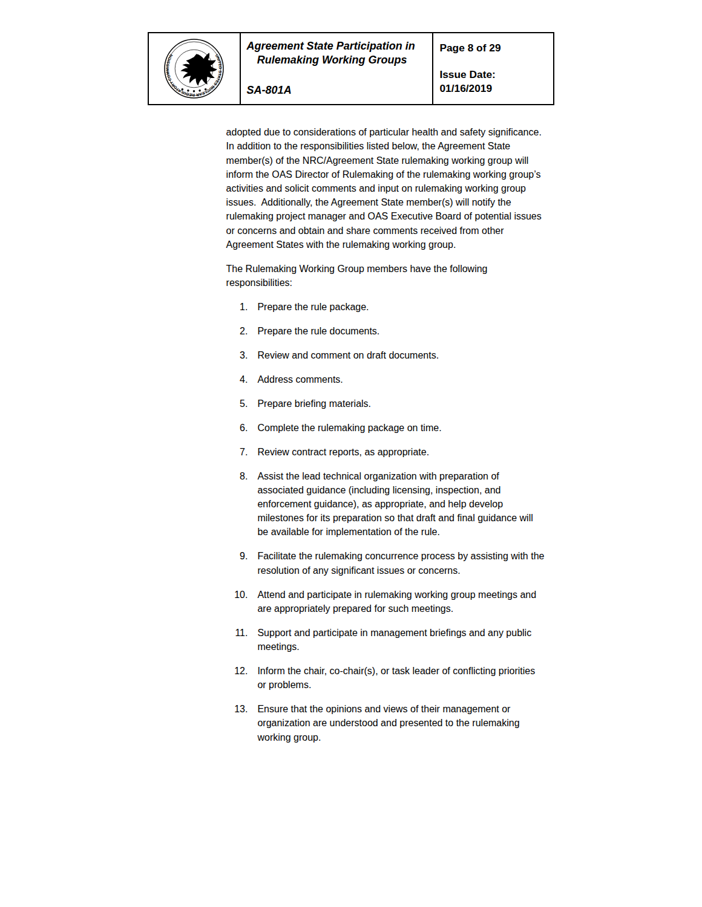| | Agreement State Participation in Rulemaking Working Groups SA-801A | Page 8 of 29 Issue Date: 01/16/2019 |
adopted due to considerations of particular health and safety significance. In addition to the responsibilities listed below, the Agreement State member(s) of the NRC/Agreement State rulemaking working group will inform the OAS Director of Rulemaking of the rulemaking working group’s activities and solicit comments and input on rulemaking working group issues. Additionally, the Agreement State member(s) will notify the rulemaking project manager and OAS Executive Board of potential issues or concerns and obtain and share comments received from other Agreement States with the rulemaking working group.
The Rulemaking Working Group members have the following responsibilities:
Prepare the rule package.
Prepare the rule documents.
Review and comment on draft documents.
Address comments.
Prepare briefing materials.
Complete the rulemaking package on time.
Review contract reports, as appropriate.
Assist the lead technical organization with preparation of associated guidance (including licensing, inspection, and enforcement guidance), as appropriate, and help develop milestones for its preparation so that draft and final guidance will be available for implementation of the rule.
Facilitate the rulemaking concurrence process by assisting with the resolution of any significant issues or concerns.
Attend and participate in rulemaking working group meetings and are appropriately prepared for such meetings.
Support and participate in management briefings and any public meetings.
Inform the chair, co-chair(s), or task leader of conflicting priorities or problems.
Ensure that the opinions and views of their management or organization are understood and presented to the rulemaking working group.